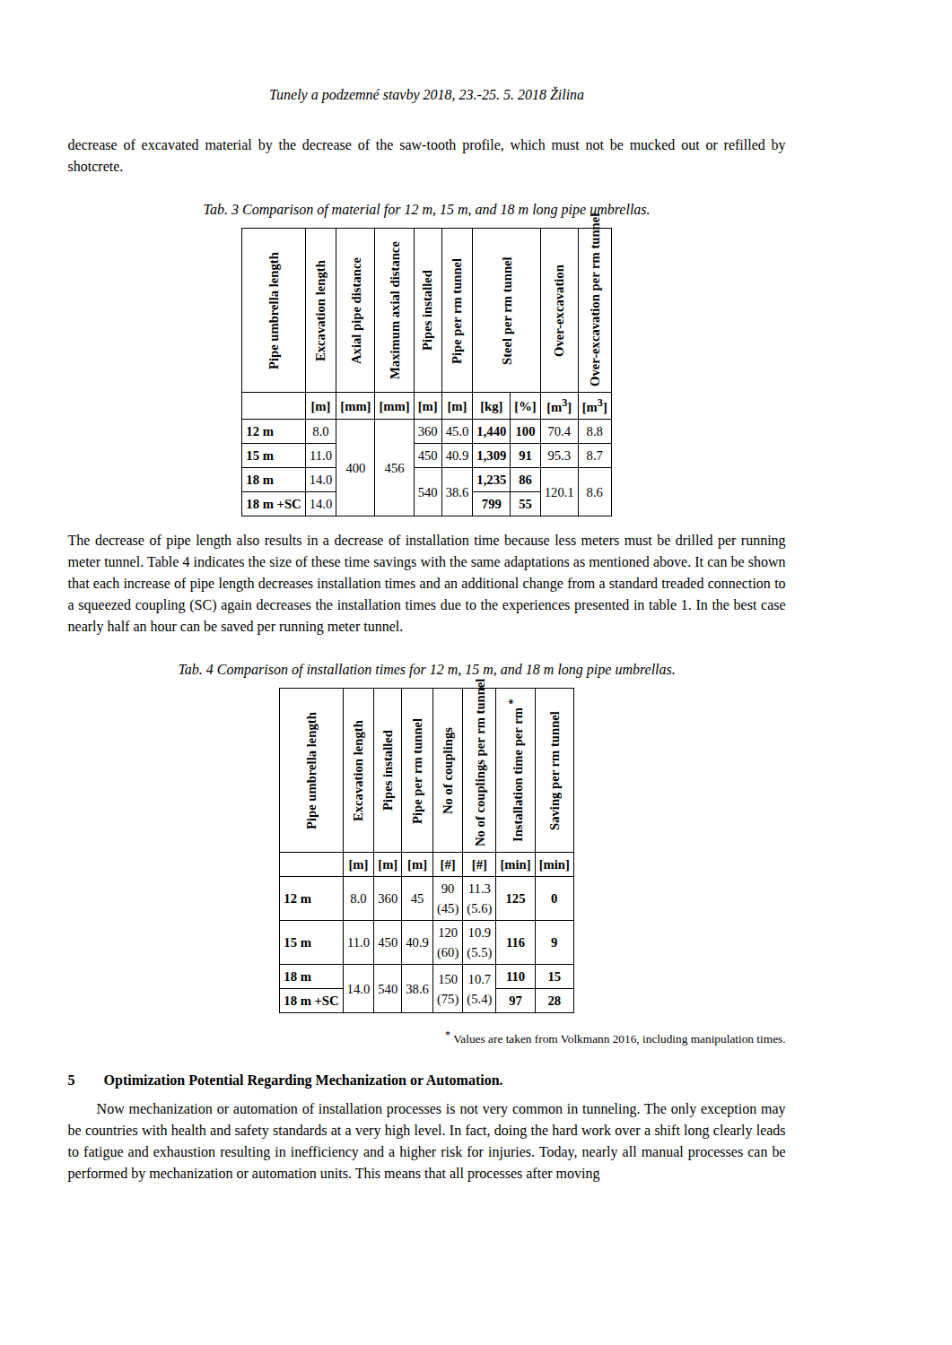Tunely a podzemné stavby 2018, 23.-25. 5. 2018 Žilina
decrease of excavated material by the decrease of the saw-tooth profile, which must not be mucked out or refilled by shotcrete.
Tab. 3 Comparison of material for 12 m, 15 m, and 18 m long pipe umbrellas.
| Pipe umbrella length | Excavation length | Axial pipe distance | Maximum axial distance | Pipes installed | Pipe per rm tunnel | Steel per rm tunnel | Over-excavation | Over-excavation per rm tunnel |
| --- | --- | --- | --- | --- | --- | --- | --- | --- |
| | [m] | [mm] | [mm] | [m] | [m] | [kg] | [%] | [m 3 ] | [m 3 ] |
| 12 m | 8.0 | 400 | 456 | 360 | 45.0 | 1,440 | 100 | 70.4 | 8.8 |
| 15 m | 11.0 | 450 | 40.9 | 1,309 | 91 | 95.3 | 8.7 |
| 18 m | 14.0 | 540 | 38.6 | 1,235 | 86 | 120.1 | 8.6 |
| 18 m +SC | 14.0 | 799 | 55 |
The decrease of pipe length also results in a decrease of installation time because less meters must be drilled per running meter tunnel. Table 4 indicates the size of these time savings with the same adaptations as mentioned above. It can be shown that each increase of pipe length decreases installation times and an additional change from a standard treaded connection to a squeezed coupling (SC) again decreases the installation times due to the experiences presented in table 1. In the best case nearly half an hour can be saved per running meter tunnel.
Tab. 4 Comparison of installation times for 12 m, 15 m, and 18 m long pipe umbrellas.
| Pipe umbrella length | Excavation length | Pipes installed | Pipe per rm tunnel | No of couplings | No of couplings per rm tunnel | Installation time per rm * | Saving per rm tunnel |
| --- | --- | --- | --- | --- | --- | --- | --- |
| | [m] | [m] | [m] | [#] | [#] | [min] | [min] |
| 12 m | 8.0 | 360 | 45 | 90 (45) | 11.3 (5.6) | 125 | 0 |
| 15 m | 11.0 | 450 | 40.9 | 120 (60) | 10.9 (5.5) | 116 | 9 |
| 18 m | 14.0 | 540 | 38.6 | 150 (75) | 10.7 (5.4) | 110 | 15 |
| 18 m +SC | 97 | 28 |
* Values are taken from Volkmann 2016, including manipulation times.
5 Optimization Potential Regarding Mechanization or Automation.
Now mechanization or automation of installation processes is not very common in tunneling. The only exception may be countries with health and safety standards at a very high level. In fact, doing the hard work over a shift long clearly leads to fatigue and exhaustion resulting in inefficiency and a higher risk for injuries. Today, nearly all manual processes can be performed by mechanization or automation units. This means that all processes after moving